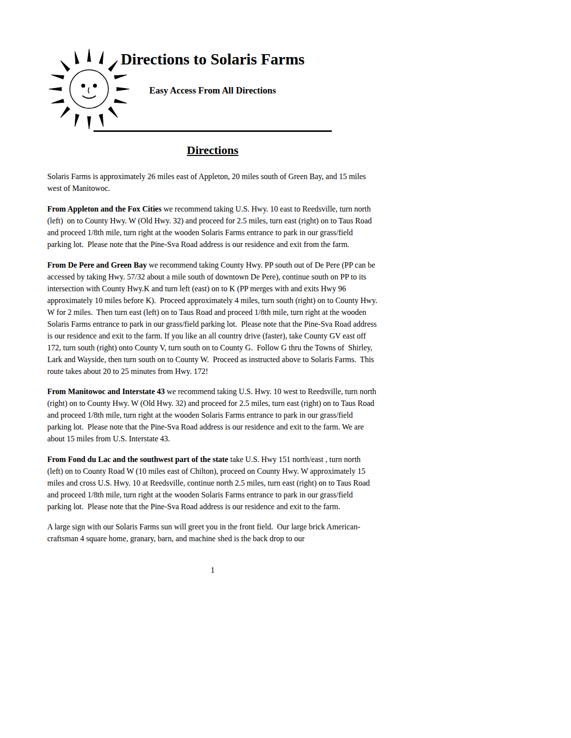Directions to Solaris Farms
Easy Access From All Directions
Directions
Solaris Farms is approximately 26 miles east of Appleton, 20 miles south of Green Bay, and 15 miles west of Manitowoc.
From Appleton and the Fox Cities we recommend taking U.S. Hwy. 10 east to Reedsville, turn north (left) on to County Hwy. W (Old Hwy. 32) and proceed for 2.5 miles, turn east (right) on to Taus Road and proceed 1/8th mile, turn right at the wooden Solaris Farms entrance to park in our grass/field parking lot. Please note that the Pine-Sva Road address is our residence and exit from the farm.
From De Pere and Green Bay we recommend taking County Hwy. PP south out of De Pere (PP can be accessed by taking Hwy. 57/32 about a mile south of downtown De Pere), continue south on PP to its intersection with County Hwy.K and turn left (east) on to K (PP merges with and exits Hwy 96 approximately 10 miles before K). Proceed approximately 4 miles, turn south (right) on to County Hwy. W for 2 miles. Then turn east (left) on to Taus Road and proceed 1/8th mile, turn right at the wooden Solaris Farms entrance to park in our grass/field parking lot. Please note that the Pine-Sva Road address is our residence and exit to the farm. If you like an all country drive (faster), take County GV east off 172, turn south (right) onto County V, turn south on to County G. Follow G thru the Towns of Shirley, Lark and Wayside, then turn south on to County W. Proceed as instructed above to Solaris Farms. This route takes about 20 to 25 minutes from Hwy. 172!
From Manitowoc and Interstate 43 we recommend taking U.S. Hwy. 10 west to Reedsville, turn north (right) on to County Hwy. W (Old Hwy. 32) and proceed for 2.5 miles, turn east (right) on to Taus Road and proceed 1/8th mile, turn right at the wooden Solaris Farms entrance to park in our grass/field parking lot. Please note that the Pine-Sva Road address is our residence and exit to the farm. We are about 15 miles from U.S. Interstate 43.
From Fond du Lac and the southwest part of the state take U.S. Hwy 151 north/east , turn north (left) on to County Road W (10 miles east of Chilton), proceed on County Hwy. W approximately 15 miles and cross U.S. Hwy. 10 at Reedsville, continue north 2.5 miles, turn east (right) on to Taus Road and proceed 1/8th mile, turn right at the wooden Solaris Farms entrance to park in our grass/field parking lot. Please note that the Pine-Sva Road address is our residence and exit to the farm.
A large sign with our Solaris Farms sun will greet you in the front field. Our large brick American-craftsman 4 square home, granary, barn, and machine shed is the back drop to our
1